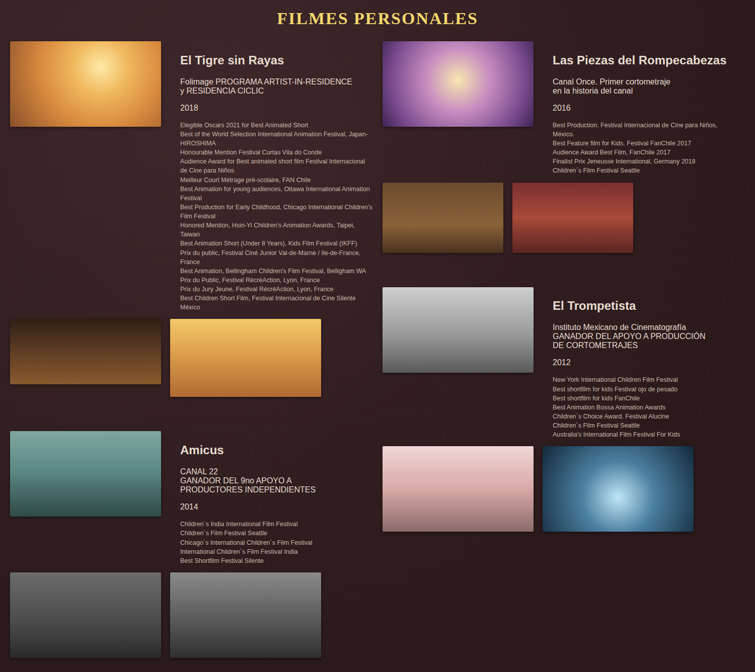Filmes Personales
El Tigre sin Rayas
Folimage PROGRAMA ARTIST-IN-RESIDENCE
y RESIDENCIA CICLIC
2018
Elegible Oscars 2021 for Best Animated Short
Best of the World Selection International Animation Festival, Japan-HIROSHIMA
Honourable Mention Festival Curtas Vila do Conde
Audience Award for Best animated short film Festival Internacional
de Cine para Niños
Meilleur Court Métrage pré-scolaire, FAN Chile
Best Animation for young audiences, Ottawa International Animation Festival
Best Production for Early Childhood, Chicago International Children's Film Festival
Honored Mention, Hsin-Yi Children's Animation Awards, Taipei, Taiwan
Best Animation Short (Under 8 Years), Kids Film Festival (IKFF)
Prix du public, Festival Ciné Junior Val-de-Marne / Ile-de-France, France
Best Animation, Bellingham Children's Film Festival, Belligham WA
Prix du Public, Festival RécréAction, Lyon, France
Prix du Jury Jeune, Festival RécréAction, Lyon, France
Best Children Short Film, Festival Internacional de Cine Silente México
Amicus
CANAL 22
GANADOR DEL 9no APOYO A
PRODUCTORES INDEPENDIENTES
2014
Children´s India International Film Festival
Children´s Film Festival Seattle
Chicago´s International Children´s Film Festival
International Children´s Film Festival India
Best Shortfilm Festival Silente
Las Piezas del Rompecabezas
Canal Once. Primer cortometraje
en la historia del canal
2016
Best Production. Festival Internacional de Cine para Niños,
México.
Best Feature film for Kids. Festival FanChile 2017
Audience Award Best Film, FanChile 2017
Finalist Prix Jeneusse International, Germany 2018
Children´s Film Festival Seattle
El Trompetista
Instituto Mexicano de Cinematografía
GANADOR DEL APOYO A PRODUCCIÓN
DE CORTOMETRAJES
2012
New York International Children Film Festival
Best shortfilm for kids Festival ojo de pesado
Best shortfilm for kids FanChile
Best Animation Bossa Animation Awards
Children´s Choice Award. Festival Alucine
Children´s Film Festival Seattle
Australia's International Film Festival For Kids